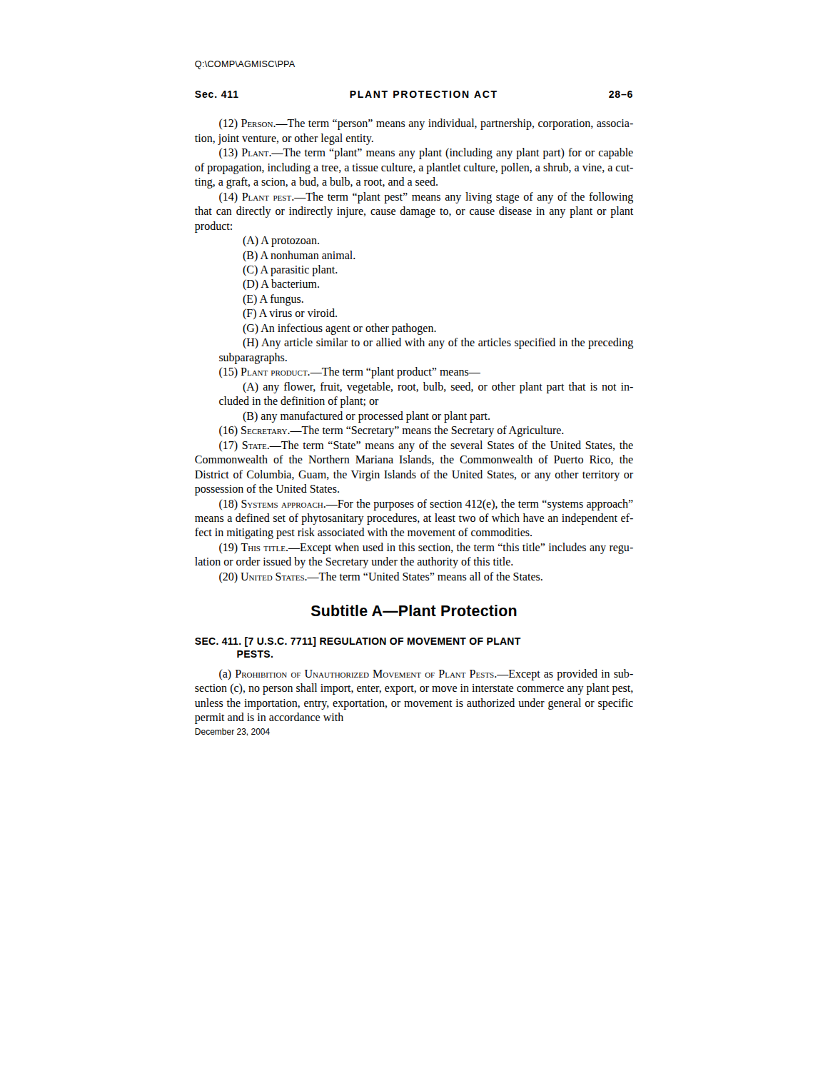Q:\COMP\AGMISC\PPA
Sec. 411 PLANT PROTECTION ACT 28–6
(12) Person.—The term “person” means any individual, partnership, corporation, association, joint venture, or other legal entity.
(13) Plant.—The term “plant” means any plant (including any plant part) for or capable of propagation, including a tree, a tissue culture, a plantlet culture, pollen, a shrub, a vine, a cutting, a graft, a scion, a bud, a bulb, a root, and a seed.
(14) Plant pest.—The term “plant pest” means any living stage of any of the following that can directly or indirectly injure, cause damage to, or cause disease in any plant or plant product:
(A) A protozoan.
(B) A nonhuman animal.
(C) A parasitic plant.
(D) A bacterium.
(E) A fungus.
(F) A virus or viroid.
(G) An infectious agent or other pathogen.
(H) Any article similar to or allied with any of the articles specified in the preceding subparagraphs.
(15) Plant product.—The term “plant product” means—
(A) any flower, fruit, vegetable, root, bulb, seed, or other plant part that is not included in the definition of plant; or
(B) any manufactured or processed plant or plant part.
(16) Secretary.—The term “Secretary” means the Secretary of Agriculture.
(17) State.—The term “State” means any of the several States of the United States, the Commonwealth of the Northern Mariana Islands, the Commonwealth of Puerto Rico, the District of Columbia, Guam, the Virgin Islands of the United States, or any other territory or possession of the United States.
(18) Systems approach.—For the purposes of section 412(e), the term “systems approach” means a defined set of phytosanitary procedures, at least two of which have an independent effect in mitigating pest risk associated with the movement of commodities.
(19) This title.—Except when used in this section, the term “this title” includes any regulation or order issued by the Secretary under the authority of this title.
(20) United States.—The term “United States” means all of the States.
Subtitle A—Plant Protection
SEC. 411. [7 U.S.C. 7711] REGULATION OF MOVEMENT OF PLANTPESTS.
(a) Prohibition of Unauthorized Movement of Plant Pests.—Except as provided in subsection (c), no person shall import, enter, export, or move in interstate commerce any plant pest, unless the importation, entry, exportation, or movement is authorized under general or specific permit and is in accordance with
December 23, 2004